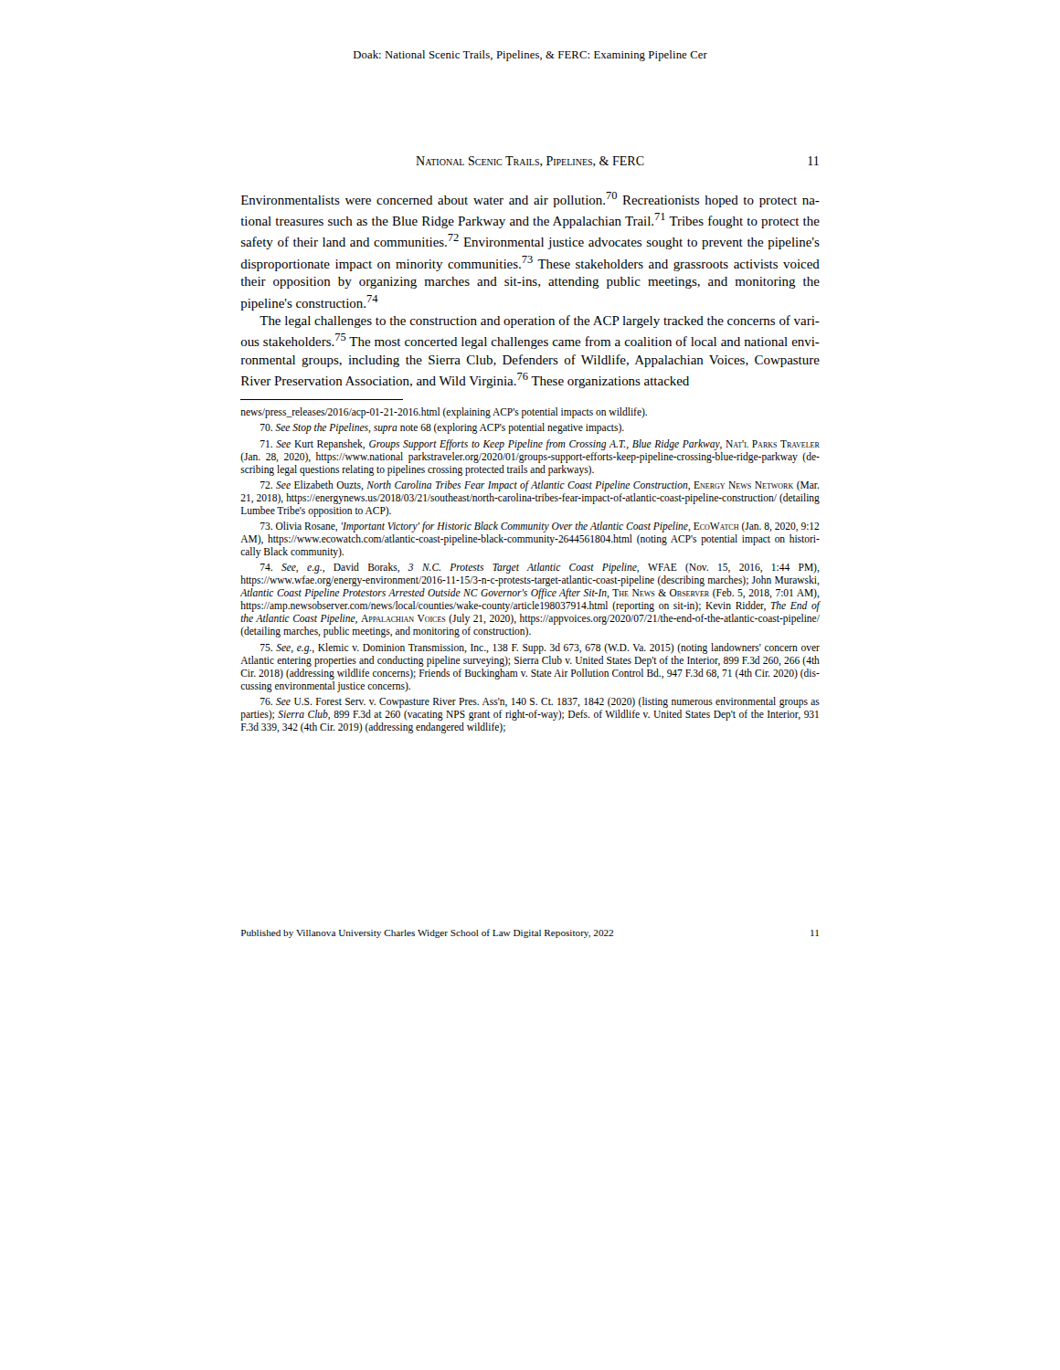Doak: National Scenic Trails, Pipelines, & FERC: Examining Pipeline Cer
National Scenic Trails, Pipelines, & FERC 11
Environmentalists were concerned about water and air pollution.70 Recreationists hoped to protect national treasures such as the Blue Ridge Parkway and the Appalachian Trail.71 Tribes fought to protect the safety of their land and communities.72 Environmental justice advocates sought to prevent the pipeline's disproportionate impact on minority communities.73 These stakeholders and grassroots activists voiced their opposition by organizing marches and sit-ins, attending public meetings, and monitoring the pipeline's construction.74
The legal challenges to the construction and operation of the ACP largely tracked the concerns of various stakeholders.75 The most concerted legal challenges came from a coalition of local and national environmental groups, including the Sierra Club, Defenders of Wildlife, Appalachian Voices, Cowpasture River Preservation Association, and Wild Virginia.76 These organizations attacked
news/press_releases/2016/acp-01-21-2016.html (explaining ACP's potential impacts on wildlife).
70. See Stop the Pipelines, supra note 68 (exploring ACP's potential negative impacts).
71. See Kurt Repanshek, Groups Support Efforts to Keep Pipeline from Crossing A.T., Blue Ridge Parkway, Nat'l Parks Traveler (Jan. 28, 2020), https://www.national parkstraveler.org/2020/01/groups-support-efforts-keep-pipeline-crossing-blue-ridge-parkway (describing legal questions relating to pipelines crossing protected trails and parkways).
72. See Elizabeth Ouzts, North Carolina Tribes Fear Impact of Atlantic Coast Pipeline Construction, Energy News Network (Mar. 21, 2018), https://energynews.us/2018/03/21/southeast/north-carolina-tribes-fear-impact-of-atlantic-coast-pipeline-construction/ (detailing Lumbee Tribe's opposition to ACP).
73. Olivia Rosane, 'Important Victory' for Historic Black Community Over the Atlantic Coast Pipeline, EcoWatch (Jan. 8, 2020, 9:12 AM), https://www.ecowatch.com/atlantic-coast-pipeline-black-community-2644561804.html (noting ACP's potential impact on historically Black community).
74. See, e.g., David Boraks, 3 N.C. Protests Target Atlantic Coast Pipeline, WFAE (Nov. 15, 2016, 1:44 PM), https://www.wfae.org/energy-environment/2016-11-15/3-n-c-protests-target-atlantic-coast-pipeline (describing marches); John Murawski, Atlantic Coast Pipeline Protestors Arrested Outside NC Governor's Office After Sit-In, The News & Observer (Feb. 5, 2018, 7:01 AM), https://amp.newsobserver.com/news/local/counties/wake-county/article198037914.html (reporting on sit-in); Kevin Ridder, The End of the Atlantic Coast Pipeline, Appalachian Voices (July 21, 2020), https://appvoices.org/2020/07/21/the-end-of-the-atlantic-coast-pipeline/ (detailing marches, public meetings, and monitoring of construction).
75. See, e.g., Klemic v. Dominion Transmission, Inc., 138 F. Supp. 3d 673, 678 (W.D. Va. 2015) (noting landowners' concern over Atlantic entering properties and conducting pipeline surveying); Sierra Club v. United States Dep't of the Interior, 899 F.3d 260, 266 (4th Cir. 2018) (addressing wildlife concerns); Friends of Buckingham v. State Air Pollution Control Bd., 947 F.3d 68, 71 (4th Cir. 2020) (discussing environmental justice concerns).
76. See U.S. Forest Serv. v. Cowpasture River Pres. Ass'n, 140 S. Ct. 1837, 1842 (2020) (listing numerous environmental groups as parties); Sierra Club, 899 F.3d at 260 (vacating NPS grant of right-of-way); Defs. of Wildlife v. United States Dep't of the Interior, 931 F.3d 339, 342 (4th Cir. 2019) (addressing endangered wildlife);
Published by Villanova University Charles Widger School of Law Digital Repository, 2022
11